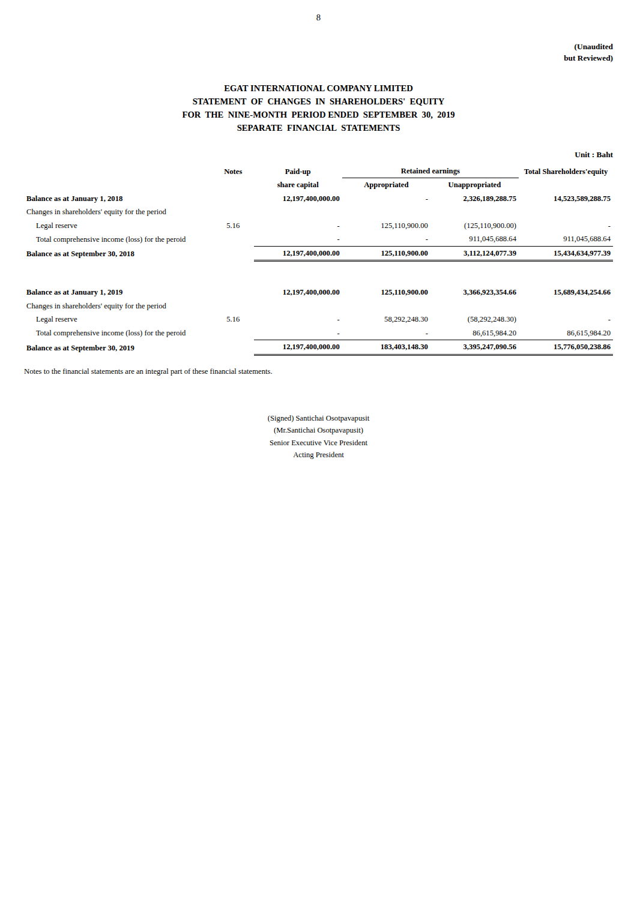8
(Unaudited
but Reviewed)
EGAT INTERNATIONAL COMPANY LIMITED
STATEMENT OF CHANGES IN SHAREHOLDERS' EQUITY
FOR THE NINE-MONTH PERIOD ENDED SEPTEMBER 30, 2019
SEPARATE FINANCIAL STATEMENTS
Unit : Baht
| | Notes | Paid-up | Retained earnings | Total Shareholders'equity |
| --- | --- | --- | --- | --- |
| | | share capital | Appropriated | Unappropriated | |
| Balance as at January 1, 2018 | | 12,197,400,000.00 | - | 2,326,189,288.75 | 14,523,589,288.75 |
| Changes in shareholders' equity for the period | | | | | |
| Legal reserve | 5.16 | - | 125,110,900.00 | (125,110,900.00) | - |
| Total comprehensive income (loss) for the peroid | | - | - | 911,045,688.64 | 911,045,688.64 |
| Balance as at September 30, 2018 | | 12,197,400,000.00 | 125,110,900.00 | 3,112,124,077.39 | 15,434,634,977.39 |
| Balance as at January 1, 2019 | | 12,197,400,000.00 | 125,110,900.00 | 3,366,923,354.66 | 15,689,434,254.66 |
| Changes in shareholders' equity for the period | | | | | |
| Legal reserve | 5.16 | - | 58,292,248.30 | (58,292,248.30) | - |
| Total comprehensive income (loss) for the peroid | | - | - | 86,615,984.20 | 86,615,984.20 |
| Balance as at September 30, 2019 | | 12,197,400,000.00 | 183,403,148.30 | 3,395,247,090.56 | 15,776,050,238.86 |
Notes to the financial statements are an integral part of these financial statements.
(Signed) Santichai Osotpavapusit
(Mr.Santichai Osotpavapusit)
Senior Executive Vice President
Acting President